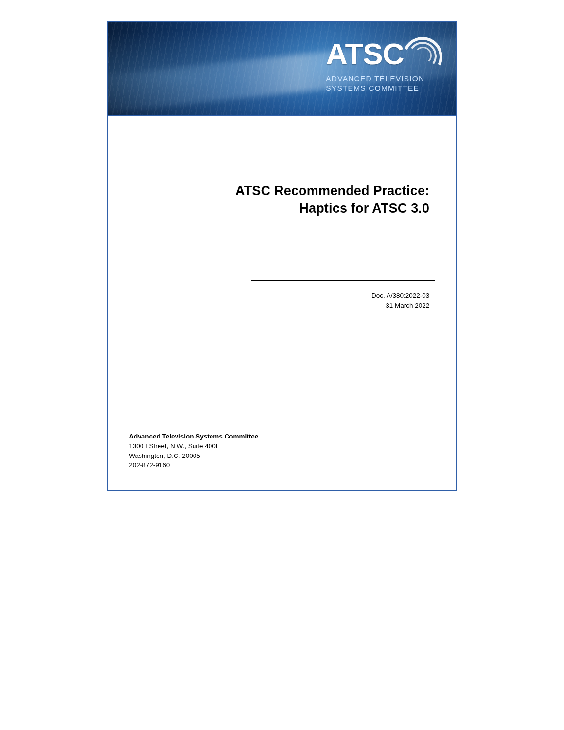ATSC
Advanced Television
Systems Committee
ATSC Recommended Practice:
Haptics for ATSC 3.0
Doc. A/380:2022-03
31 March 2022
Advanced Television Systems Committee
1300 I Street, N.W., Suite 400E
Washington, D.C. 20005
202-872-9160